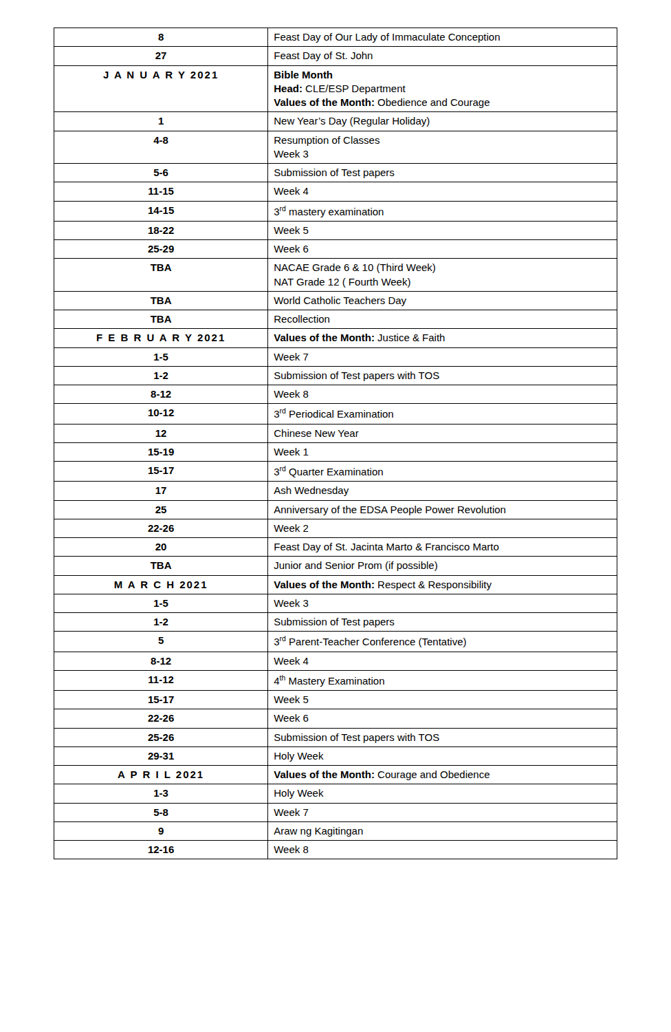| 8 | Feast Day of Our Lady of Immaculate Conception |
| 27 | Feast Day of St. John |
| J A N U A R Y 2021 | Bible Month Head: CLE/ESP Department Values of the Month: Obedience and Courage |
| 1 | New Year’s Day (Regular Holiday) |
| 4-8 | Resumption of Classes Week 3 |
| 5-6 | Submission of Test papers |
| 11-15 | Week 4 |
| 14-15 | 3 rd mastery examination |
| 18-22 | Week 5 |
| 25-29 | Week 6 |
| TBA | NACAE Grade 6 & 10 (Third Week) NAT Grade 12 ( Fourth Week) |
| TBA | World Catholic Teachers Day |
| TBA | Recollection |
| F E B R U A R Y 2021 | Values of the Month: Justice & Faith |
| 1-5 | Week 7 |
| 1-2 | Submission of Test papers with TOS |
| 8-12 | Week 8 |
| 10-12 | 3 rd Periodical Examination |
| 12 | Chinese New Year |
| 15-19 | Week 1 |
| 15-17 | 3 rd Quarter Examination |
| 17 | Ash Wednesday |
| 25 | Anniversary of the EDSA People Power Revolution |
| 22-26 | Week 2 |
| 20 | Feast Day of St. Jacinta Marto & Francisco Marto |
| TBA | Junior and Senior Prom (if possible) |
| M A R C H 2021 | Values of the Month: Respect & Responsibility |
| 1-5 | Week 3 |
| 1-2 | Submission of Test papers |
| 5 | 3 rd Parent-Teacher Conference (Tentative) |
| 8-12 | Week 4 |
| 11-12 | 4 th Mastery Examination |
| 15-17 | Week 5 |
| 22-26 | Week 6 |
| 25-26 | Submission of Test papers with TOS |
| 29-31 | Holy Week |
| A P R I L 2021 | Values of the Month: Courage and Obedience |
| 1-3 | Holy Week |
| 5-8 | Week 7 |
| 9 | Araw ng Kagitingan |
| 12-16 | Week 8 |